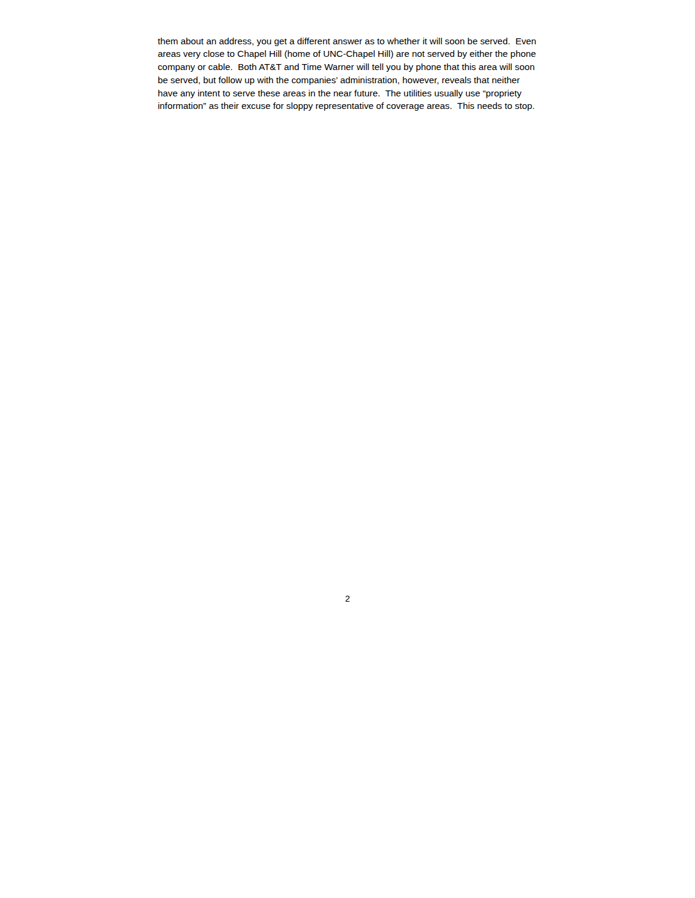them about an address, you get a different answer as to whether it will soon be served. Even areas very close to Chapel Hill (home of UNC-Chapel Hill) are not served by either the phone company or cable. Both AT&T and Time Warner will tell you by phone that this area will soon be served, but follow up with the companies’ administration, however, reveals that neither have any intent to serve these areas in the near future. The utilities usually use “propriety information” as their excuse for sloppy representative of coverage areas. This needs to stop.
2